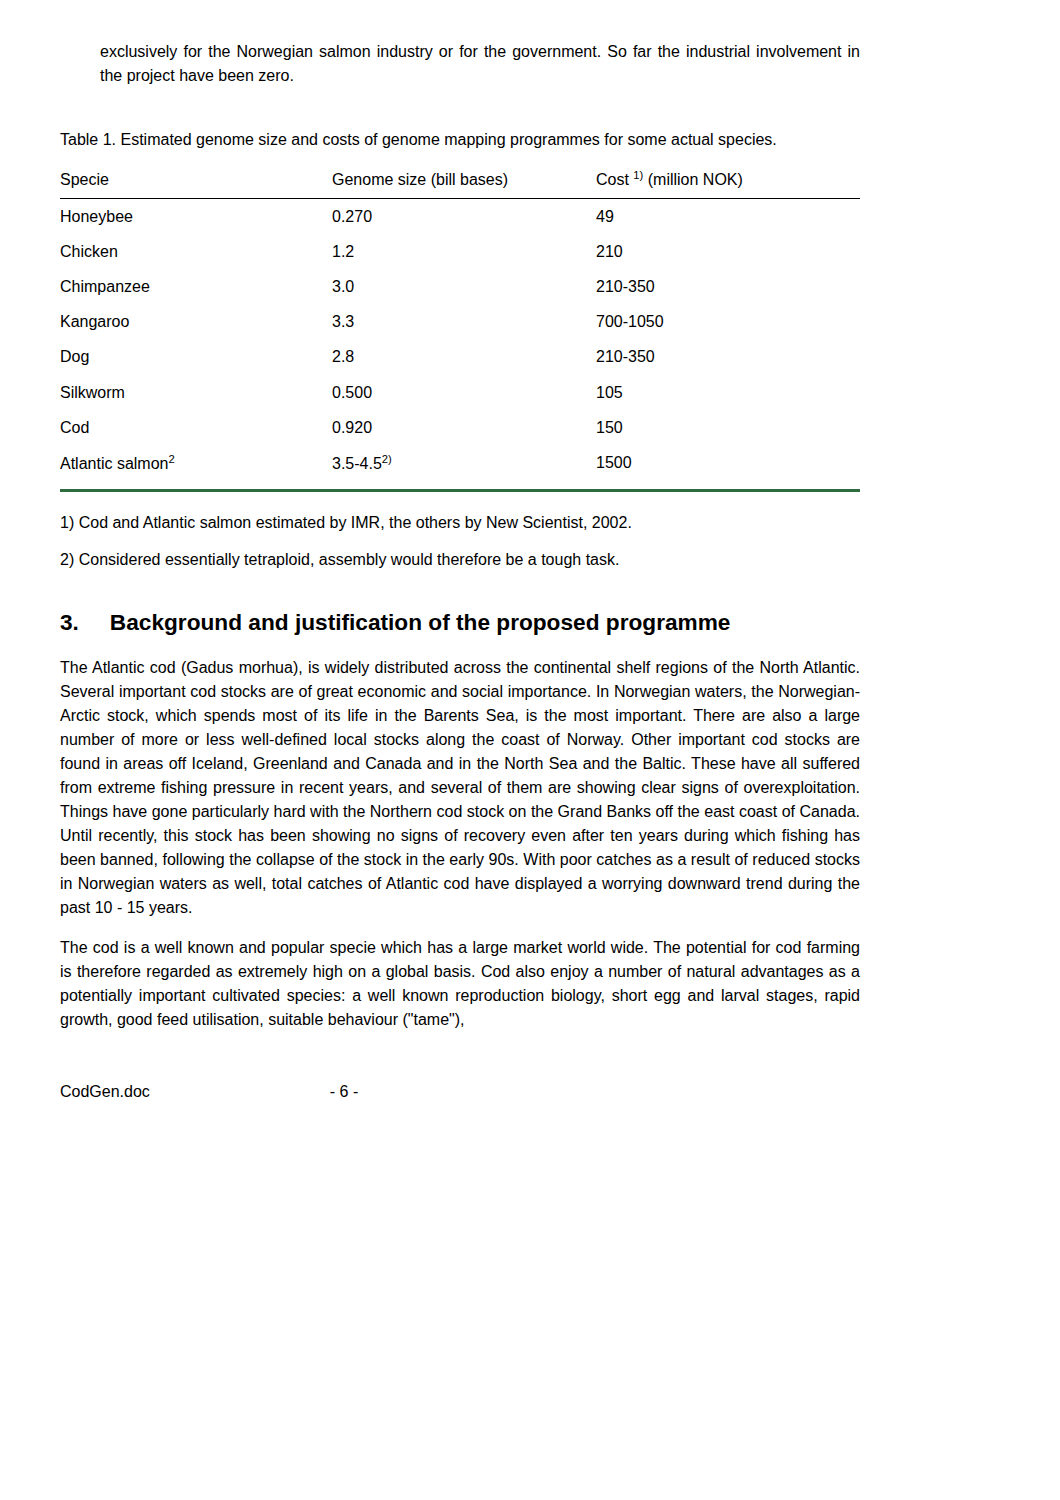exclusively for the Norwegian salmon industry or for the government. So far the industrial involvement in the project have been zero.
Table 1. Estimated genome size and costs of genome mapping programmes for some actual species.
| Specie | Genome size (bill bases) | Cost 1) (million NOK) |
| --- | --- | --- |
| Honeybee | 0.270 | 49 |
| Chicken | 1.2 | 210 |
| Chimpanzee | 3.0 | 210-350 |
| Kangaroo | 3.3 | 700-1050 |
| Dog | 2.8 | 210-350 |
| Silkworm | 0.500 | 105 |
| Cod | 0.920 | 150 |
| Atlantic salmon 2 | 3.5-4.5 2) | 1500 |
1) Cod and Atlantic salmon estimated by IMR, the others by New Scientist, 2002.
2) Considered essentially tetraploid, assembly would therefore be a tough task.
3. Background and justification of the proposed programme
The Atlantic cod (Gadus morhua), is widely distributed across the continental shelf regions of the North Atlantic. Several important cod stocks are of great economic and social importance. In Norwegian waters, the Norwegian-Arctic stock, which spends most of its life in the Barents Sea, is the most important. There are also a large number of more or less well-defined local stocks along the coast of Norway. Other important cod stocks are found in areas off Iceland, Greenland and Canada and in the North Sea and the Baltic. These have all suffered from extreme fishing pressure in recent years, and several of them are showing clear signs of overexploitation. Things have gone particularly hard with the Northern cod stock on the Grand Banks off the east coast of Canada. Until recently, this stock has been showing no signs of recovery even after ten years during which fishing has been banned, following the collapse of the stock in the early 90s. With poor catches as a result of reduced stocks in Norwegian waters as well, total catches of Atlantic cod have displayed a worrying downward trend during the past 10 - 15 years.
The cod is a well known and popular specie which has a large market world wide. The potential for cod farming is therefore regarded as extremely high on a global basis. Cod also enjoy a number of natural advantages as a potentially important cultivated species: a well known reproduction biology, short egg and larval stages, rapid growth, good feed utilisation, suitable behaviour ("tame"),
CodGen.doc - 6 -